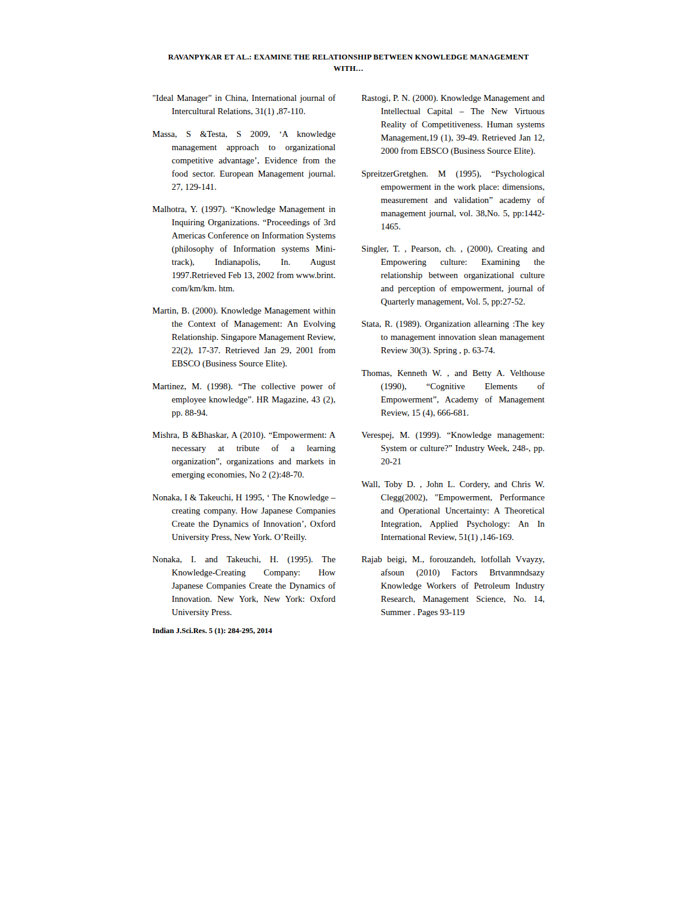RAVANPYKAR ET AL.: EXAMINE THE RELATIONSHIP BETWEEN KNOWLEDGE MANAGEMENT WITH…
"Ideal Manager" in China, International journal of Intercultural Relations, 31(1) ,87-110.
Massa, S &Testa, S 2009, ‘A knowledge management approach to organizational competitive advantage’, Evidence from the food sector. European Management journal. 27, 129-141.
Malhotra, Y. (1997). “Knowledge Management in Inquiring Organizations. “Proceedings of 3rd Americas Conference on Information Systems (philosophy of Information systems Mini-track), Indianapolis, In. August 1997.Retrieved Feb 13, 2002 from www.brint. com/km/km. htm.
Martin, B. (2000). Knowledge Management within the Context of Management: An Evolving Relationship. Singapore Management Review, 22(2), 17-37. Retrieved Jan 29, 2001 from EBSCO (Business Source Elite).
Martinez, M. (1998). “The collective power of employee knowledge”. HR Magazine, 43 (2), pp. 88-94.
Mishra, B &Bhaskar, A (2010). “Empowerment: A necessary at tribute of a learning organization”, organizations and markets in emerging economies, No 2 (2):48-70.
Nonaka, I & Takeuchi, H 1995, ‘ The Knowledge – creating company. How Japanese Companies Create the Dynamics of Innovation’, Oxford University Press, New York. O’Reilly.
Nonaka, I. and Takeuchi, H. (1995). The Knowledge-Creating Company: How Japanese Companies Create the Dynamics of Innovation. New York, New York: Oxford University Press.
Rastogi, P. N. (2000). Knowledge Management and Intellectual Capital – The New Virtuous Reality of Competitiveness. Human systems Management,19 (1), 39-49. Retrieved Jan 12, 2000 from EBSCO (Business Source Elite).
SpreitzerGretghen. M (1995), “Psychological empowerment in the work place: dimensions, measurement and validation” academy of management journal, vol. 38,No. 5, pp:1442-1465.
Singler, T. , Pearson, ch. , (2000), Creating and Empowering culture: Examining the relationship between organizational culture and perception of empowerment, journal of Quarterly management, Vol. 5, pp:27-52.
Stata, R. (1989). Organization allearning :The key to management innovation slean management Review 30(3). Spring , p. 63-74.
Thomas, Kenneth W. , and Betty A. Velthouse (1990), “Cognitive Elements of Empowerment”, Academy of Management Review, 15 (4), 666-681.
Verespej, M. (1999). “Knowledge management: System or culture?” Industry Week, 248-, pp. 20-21
Wall, Toby D. , John L. Cordery, and Chris W. Clegg(2002), "Empowerment, Performance and Operational Uncertainty: A Theoretical Integration, Applied Psychology: An In International Review, 51(1) ,146-169.
Rajab beigi, M., forouzandeh, lotfollah Vvayzy, afsoun (2010) Factors Brtvanmndsazy Knowledge Workers of Petroleum Industry Research, Management Science, No. 14, Summer . Pages 93-119
Indian J.Sci.Res. 5 (1): 284-295, 2014